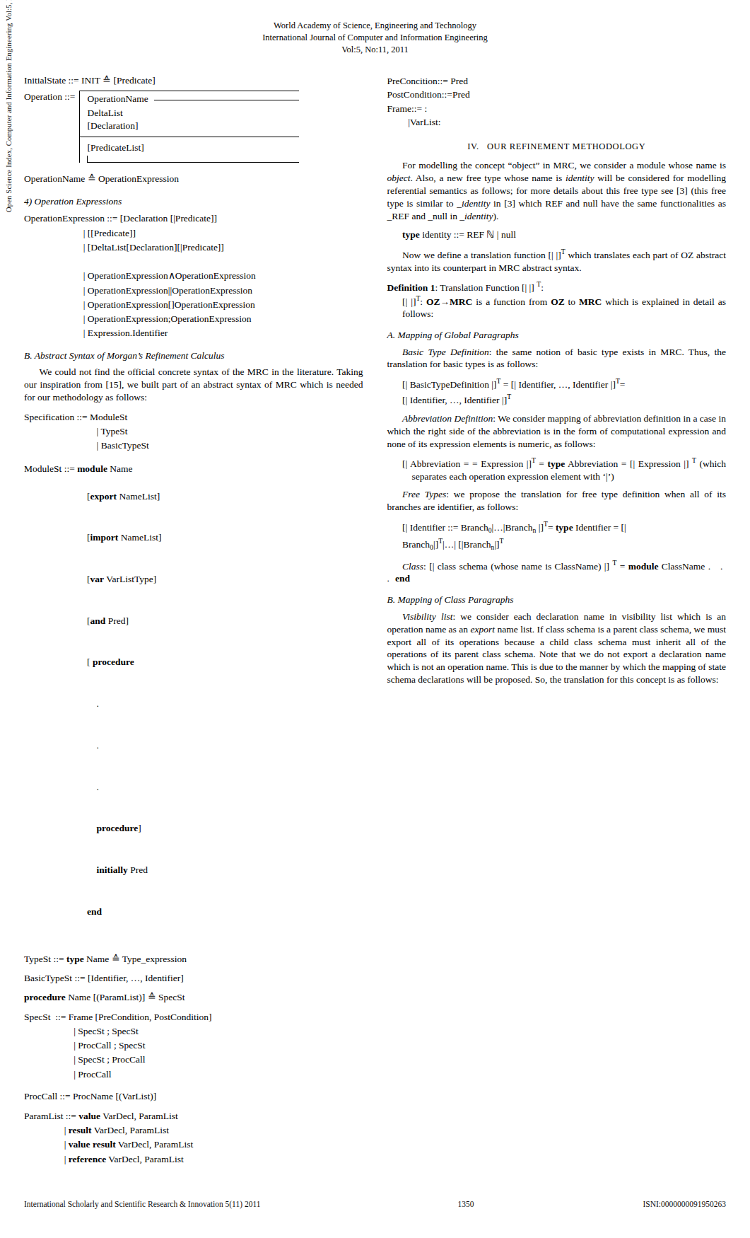Open Science Index, Computer and Information Engineering Vol:5, No:11, 2011 publications.waset.org/2100/pdf
World Academy of Science, Engineering and Technology International Journal of Computer and Information Engineering Vol:5, No:11, 2011
InitialState ::= INIT ≙ [Predicate]
Operation ::=
OperationName
DeltaList
[Declaration]
[PredicateList]
OperationName ≙ OperationExpression
4) Operation Expressions
OperationExpression ::= [Declaration [|Predicate]] | [[Predicate]] | [DeltaList[Declaration][|Predicate]]
| OperationExpression∧OperationExpression | OperationExpression||OperationExpression | OperationExpression[]OperationExpression | OperationExpression;OperationExpression | Expression.Identifier
B. Abstract Syntax of Morgan’s Refinement Calculus
We could not find the official concrete syntax of the MRC in the literature. Taking our inspiration from [15], we built part of an abstract syntax of MRC which is needed for our methodology as follows:
Specification ::= ModuleSt | TypeSt | BasicTypeSt
ModuleSt ::= module Name [export NameList] [import NameList] [var VarListType] [and Pred] [ procedure . . . procedure] initially Pred end
TypeSt ::= type Name ≙ Type_expression
BasicTypeSt ::= [Identifier, …, Identifier]
procedure Name [(ParamList)] ≙ SpecSt
SpecSt ::= Frame [PreCondition, PostCondition] | SpecSt ; SpecSt | ProcCall ; SpecSt | SpecSt ; ProcCall | ProcCall
ProcCall ::= ProcName [(VarList)]
ParamList ::= value VarDecl, ParamList | result VarDecl, ParamList | value result VarDecl, ParamList | reference VarDecl, ParamList
PreConcition::= Pred PostCondition::=Pred Frame::= : |VarList:
IV. Our Refinement Methodology
For modelling the concept “object” in MRC, we consider a module whose name is object. Also, a new free type whose name is identity will be considered for modelling referential semantics as follows; for more details about this free type see [3] (this free type is similar to _identity in [3] which REF and null have the same functionalities as _REF and _null in _identity).
type identity ::= REF ℕ | null
Now we define a translation function [| |]T which translates each part of OZ abstract syntax into its counterpart in MRC abstract syntax.
Definition 1: Translation Function [| |] T:
[| |]T: OZ→MRC is a function from OZ to MRC which is explained in detail as follows:
A. Mapping of Global Paragraphs
Basic Type Definition: the same notion of basic type exists in MRC. Thus, the translation for basic types is as follows:
[| BasicTypeDefinition |]T = [| Identifier, …, Identifier |]T=
[| Identifier, …, Identifier |]T
Abbreviation Definition: We consider mapping of abbreviation definition in a case in which the right side of the abbreviation is in the form of computational expression and none of its expression elements is numeric, as follows:
[| Abbreviation = = Expression |]T = type Abbreviation = [| Expression |] T (which separates each operation expression element with ‘|’)
Free Types: we propose the translation for free type definition when all of its branches are identifier, as follows:
[| Identifier ::= Branch0|…|Branchn |]T= type Identifier = [|
Branch0|]T|…| [|Branchn|]T
Class: [| class schema (whose name is ClassName) |] T = module ClassName . . . end
B. Mapping of Class Paragraphs
Visibility list: we consider each declaration name in visibility list which is an operation name as an export name list. If class schema is a parent class schema, we must export all of its operations because a child class schema must inherit all of the operations of its parent class schema. Note that we do not export a declaration name which is not an operation name. This is due to the manner by which the mapping of state schema declarations will be proposed. So, the translation for this concept is as follows:
International Scholarly and Scientific Research & Innovation 5(11) 2011
1350
ISNI:0000000091950263